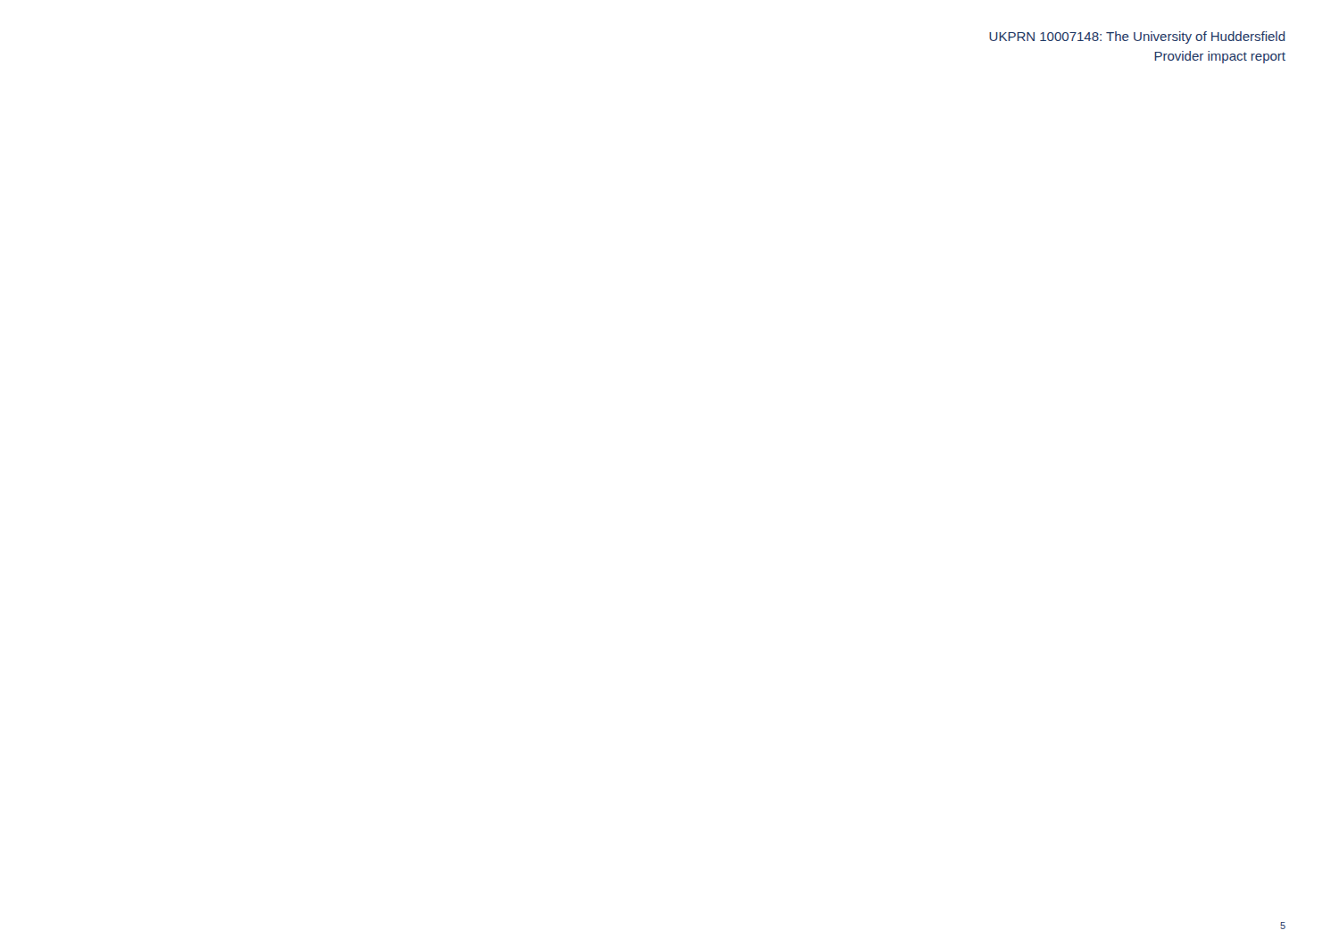UKPRN 10007148: The University of Huddersfield
Provider impact report
5